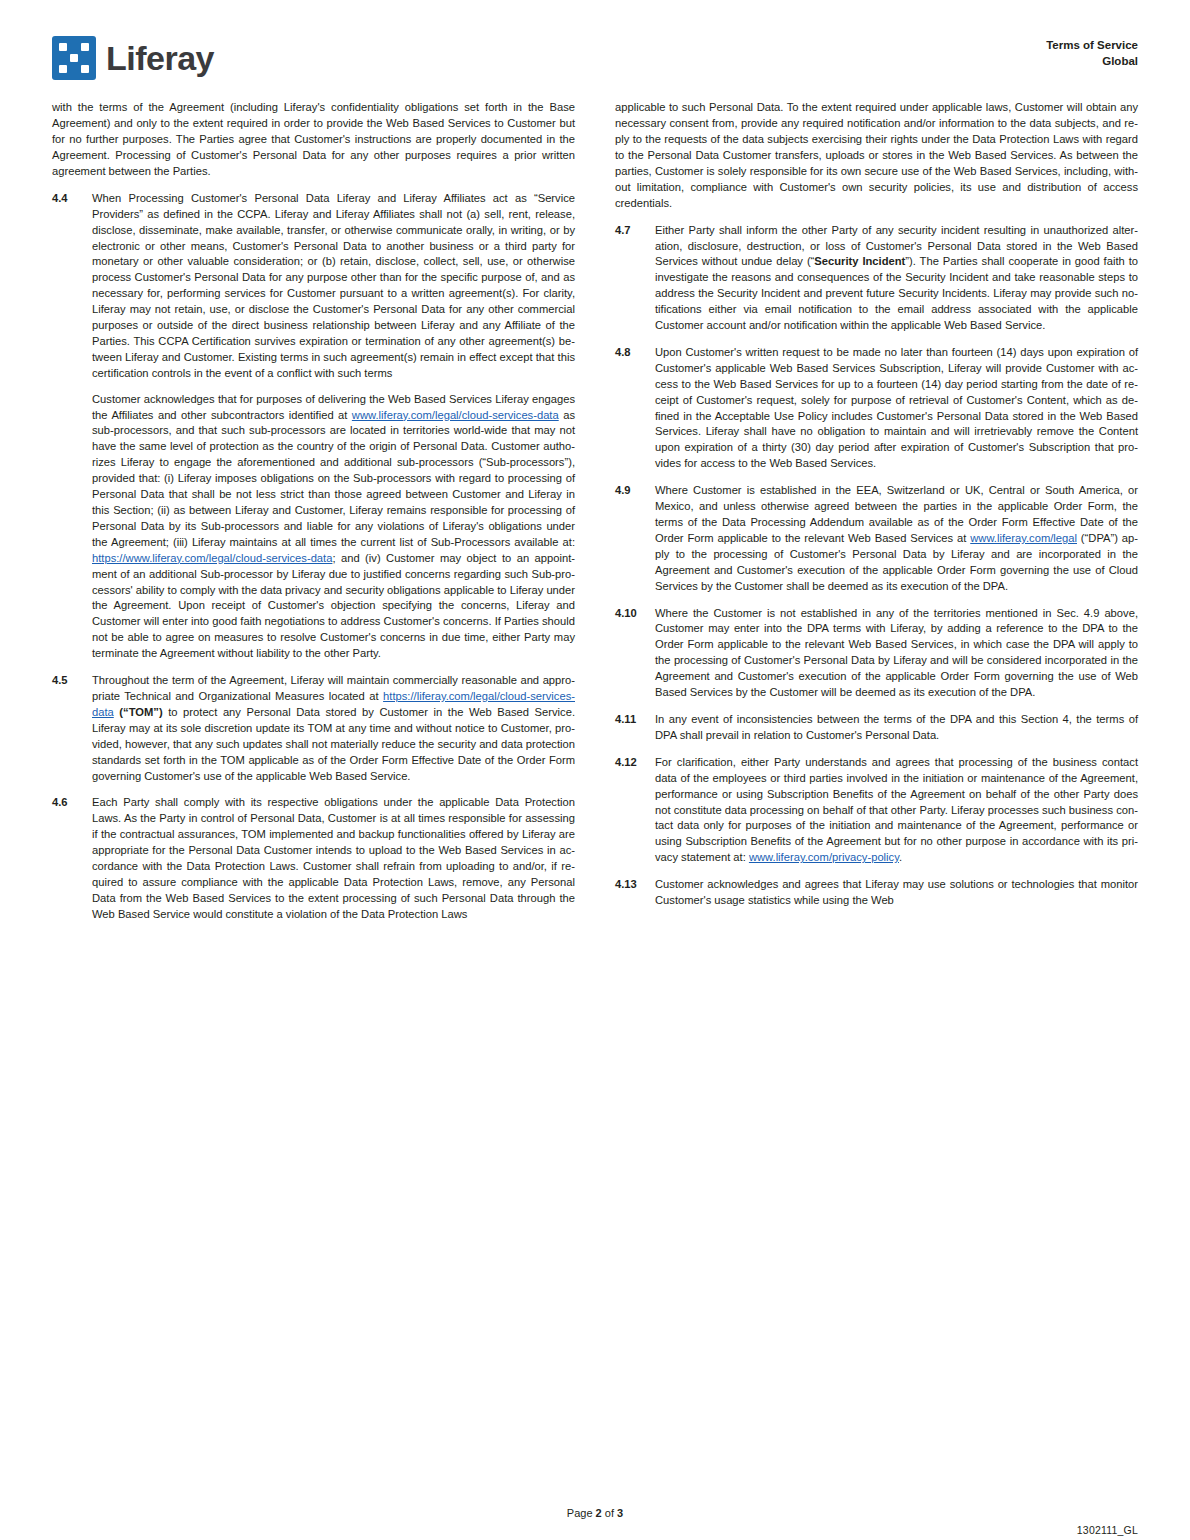Liferay
Terms of Service
Global
with the terms of the Agreement (including Liferay's confidentiality obligations set forth in the Base Agreement) and only to the extent required in order to provide the Web Based Services to Customer but for no further purposes. The Parties agree that Customer's instructions are properly documented in the Agreement. Processing of Customer's Personal Data for any other purposes requires a prior written agreement between the Parties.
4.4
When Processing Customer's Personal Data Liferay and Liferay Affiliates act as “Service Providers” as defined in the CCPA. Liferay and Liferay Affiliates shall not (a) sell, rent, release, disclose, disseminate, make available, transfer, or otherwise communicate orally, in writing, or by electronic or other means, Customer's Personal Data to another business or a third party for monetary or other valuable consideration; or (b) retain, disclose, collect, sell, use, or otherwise process Customer's Personal Data for any purpose other than for the specific purpose of, and as necessary for, performing services for Customer pursuant to a written agreement(s). For clarity, Liferay may not retain, use, or disclose the Customer's Personal Data for any other commercial purposes or outside of the direct business relationship between Liferay and any Affiliate of the Parties. This CCPA Certification survives expiration or termination of any other agreement(s) between Liferay and Customer. Existing terms in such agreement(s) remain in effect except that this certification controls in the event of a conflict with such terms
Customer acknowledges that for purposes of delivering the Web Based Services Liferay engages the Affiliates and other subcontractors identified at www.liferay.com/legal/cloud-services-data as sub-processors, and that such sub-processors are located in territories world-wide that may not have the same level of protection as the country of the origin of Personal Data. Customer authorizes Liferay to engage the aforementioned and additional sub-processors (“Sub-processors”), provided that: (i) Liferay imposes obligations on the Sub-processors with regard to processing of Personal Data that shall be not less strict than those agreed between Customer and Liferay in this Section; (ii) as between Liferay and Customer, Liferay remains responsible for processing of Personal Data by its Sub-processors and liable for any violations of Liferay's obligations under the Agreement; (iii) Liferay maintains at all times the current list of Sub-Processors available at: https://www.liferay.com/legal/cloud-services-data; and (iv) Customer may object to an appointment of an additional Sub-processor by Liferay due to justified concerns regarding such Sub-processors' ability to comply with the data privacy and security obligations applicable to Liferay under the Agreement. Upon receipt of Customer's objection specifying the concerns, Liferay and Customer will enter into good faith negotiations to address Customer's concerns. If Parties should not be able to agree on measures to resolve Customer's concerns in due time, either Party may terminate the Agreement without liability to the other Party.
4.5
Throughout the term of the Agreement, Liferay will maintain commercially reasonable and appropriate Technical and Organizational Measures located at https://liferay.com/legal/cloud-services-data (“TOM”) to protect any Personal Data stored by Customer in the Web Based Service. Liferay may at its sole discretion update its TOM at any time and without notice to Customer, provided, however, that any such updates shall not materially reduce the security and data protection standards set forth in the TOM applicable as of the Order Form Effective Date of the Order Form governing Customer's use of the applicable Web Based Service.
4.6
Each Party shall comply with its respective obligations under the applicable Data Protection Laws. As the Party in control of Personal Data, Customer is at all times responsible for assessing if the contractual assurances, TOM implemented and backup functionalities offered by Liferay are appropriate for the Personal Data Customer intends to upload to the Web Based Services in accordance with the Data Protection Laws. Customer shall refrain from uploading to and/or, if required to assure compliance with the applicable Data Protection Laws, remove, any Personal Data from the Web Based Services to the extent processing of such Personal Data through the Web Based Service would constitute a violation of the Data Protection Laws
applicable to such Personal Data. To the extent required under applicable laws, Customer will obtain any necessary consent from, provide any required notification and/or information to the data subjects, and reply to the requests of the data subjects exercising their rights under the Data Protection Laws with regard to the Personal Data Customer transfers, uploads or stores in the Web Based Services. As between the parties, Customer is solely responsible for its own secure use of the Web Based Services, including, without limitation, compliance with Customer's own security policies, its use and distribution of access credentials.
4.7
Either Party shall inform the other Party of any security incident resulting in unauthorized alteration, disclosure, destruction, or loss of Customer's Personal Data stored in the Web Based Services without undue delay (“Security Incident”). The Parties shall cooperate in good faith to investigate the reasons and consequences of the Security Incident and take reasonable steps to address the Security Incident and prevent future Security Incidents. Liferay may provide such notifications either via email notification to the email address associated with the applicable Customer account and/or notification within the applicable Web Based Service.
4.8
Upon Customer's written request to be made no later than fourteen (14) days upon expiration of Customer's applicable Web Based Services Subscription, Liferay will provide Customer with access to the Web Based Services for up to a fourteen (14) day period starting from the date of receipt of Customer's request, solely for purpose of retrieval of Customer's Content, which as defined in the Acceptable Use Policy includes Customer's Personal Data stored in the Web Based Services. Liferay shall have no obligation to maintain and will irretrievably remove the Content upon expiration of a thirty (30) day period after expiration of Customer's Subscription that provides for access to the Web Based Services.
4.9
Where Customer is established in the EEA, Switzerland or UK, Central or South America, or Mexico, and unless otherwise agreed between the parties in the applicable Order Form, the terms of the Data Processing Addendum available as of the Order Form Effective Date of the Order Form applicable to the relevant Web Based Services at www.liferay.com/legal (“DPA”) apply to the processing of Customer's Personal Data by Liferay and are incorporated in the Agreement and Customer's execution of the applicable Order Form governing the use of Cloud Services by the Customer shall be deemed as its execution of the DPA.
4.10
Where the Customer is not established in any of the territories mentioned in Sec. 4.9 above, Customer may enter into the DPA terms with Liferay, by adding a reference to the DPA to the Order Form applicable to the relevant Web Based Services, in which case the DPA will apply to the processing of Customer's Personal Data by Liferay and will be considered incorporated in the Agreement and Customer's execution of the applicable Order Form governing the use of Web Based Services by the Customer will be deemed as its execution of the DPA.
4.11
In any event of inconsistencies between the terms of the DPA and this Section 4, the terms of DPA shall prevail in relation to Customer's Personal Data.
4.12
For clarification, either Party understands and agrees that processing of the business contact data of the employees or third parties involved in the initiation or maintenance of the Agreement, performance or using Subscription Benefits of the Agreement on behalf of the other Party does not constitute data processing on behalf of that other Party. Liferay processes such business contact data only for purposes of the initiation and maintenance of the Agreement, performance or using Subscription Benefits of the Agreement but for no other purpose in accordance with its privacy statement at: www.liferay.com/privacy-policy.
4.13
Customer acknowledges and agrees that Liferay may use solutions or technologies that monitor Customer's usage statistics while using the Web
Page 2 of 3
1302111_GL